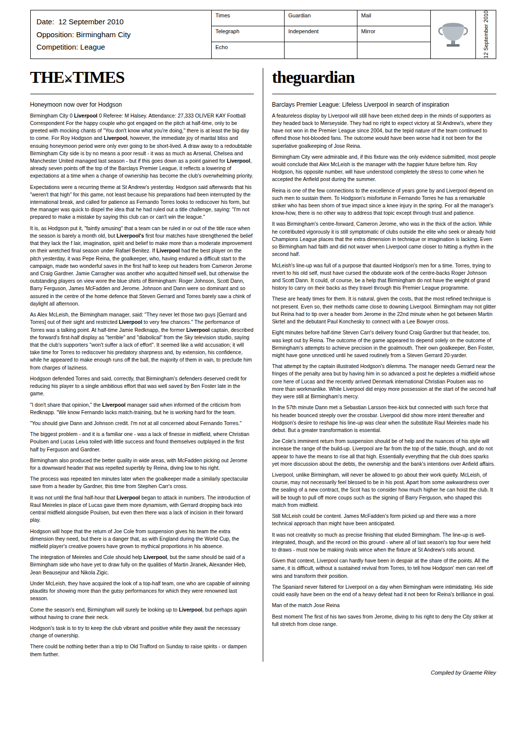Date: 12 September 2010
Opposition: Birmingham City
Competition: League
Times
Guardian
Mail
Telegraph
Independent
Mirror
Echo
12 September 2010
THE⚔TIMES
Honeymoon now over for Hodgson
Birmingham City 0 Liverpool 0 Referee: M Halsey. Attendance: 27,333 OLIVER KAY Football Correspondent For the happy couple who got engaged on the pitch at half-time, only to be greeted with mocking chants of "You don't know what you're doing," there is at least the big day to come. For Roy Hodgson and Liverpool, however, the immediate joy of marital bliss and ensuing honeymoon period were only ever going to be short-lived. A draw away to a redoubtable Birmingham City side is by no means a poor result - it was as much as Arsenal, Chelsea and Manchester United managed last season - but if this goes down as a point gained for Liverpool, already seven points off the top of the Barclays Premier League, it reflects a lowering of expectations at a time when a change of ownership has become the club's overwhelming priority.
Expectations were a recurring theme at St Andrew's yesterday. Hodgson said afterwards that his "weren't that high" for this game, not least because his preparations had been interrupted by the international break, and called for patience as Fernando Torres looks to rediscover his form, but the manager was quick to dispel the idea that he had ruled out a title challenge, saying: "I'm not prepared to make a mistake by saying this club can or can't win the league."
It is, as Hodgson put it, "faintly amusing" that a team can be ruled in or out of the title race when the season is barely a month old, but Liverpool's first four matches have strengthened the belief that they lack the f lair, imagination, spirit and belief to make more than a moderate improvement on their wretched final season under Rafael Benitez. If Liverpool had the best player on the pitch yesterday, it was Pepe Reina, the goalkeeper, who, having endured a difficult start to the campaign, made two wonderful saves in the first half to keep out headers from Cameron Jerome and Craig Gardner. Jamie Carragher was another who acquitted himself well, but otherwise the outstanding players on view wore the blue shirts of Birmingham: Roger Johnson, Scott Dann, Barry Ferguson, James McFadden and Jerome. Johnson and Dann were so dominant and so assured in the centre of the home defence that Steven Gerrard and Torres barely saw a chink of daylight all afternoon.
As Alex McLeish, the Birmingham manager, said: "They never let those two guys [Gerrard and Torres] out of their sight and restricted Liverpool to very few chances." The performance of Torres was a talking point. At half-time Jamie Redknapp, the former Liverpool captain, described the forward's first-half display as "terrible" and "diabolical" from the Sky television studio, saying that the club's supporters "won't suffer a lack of effort". It seemed like a wild accusation; it will take time for Torres to rediscover his predatory sharpness and, by extension, his confidence, while he appeared to make enough runs off the ball, the majority of them in vain, to preclude him from charges of laziness.
Hodgson defended Torres and said, correctly, that Birmingham's defenders deserved credit for reducing his player to a single ambitious effort that was well saved by Ben Foster late in the game.
"I don't share that opinion," the Liverpool manager said when informed of the criticism from Redknapp. "We know Fernando lacks match-training, but he is working hard for the team.
"You should give Dann and Johnson credit. I'm not at all concerned about Fernando Torres."
The biggest problem - and it is a familiar one - was a lack of finesse in midfield, where Christian Poulsen and Lucas Leiva toiled with little success and found themselves outplayed in the first half by Ferguson and Gardner.
Birmingham also produced the better quality in wide areas, with McFadden picking out Jerome for a downward header that was repelled superbly by Reina, diving low to his right.
The process was repeated ten minutes later when the goalkeeper made a similarly spectacular save from a header by Gardner, this time from Stephen Carr's cross.
It was not until the final half-hour that Liverpool began to attack in numbers. The introduction of Raul Meireles in place of Lucas gave them more dynamism, with Gerrard dropping back into central midfield alongside Poulsen, but even then there was a lack of incision in their forward play.
Hodgson will hope that the return of Joe Cole from suspension gives his team the extra dimension they need, but there is a danger that, as with England during the World Cup, the midfield player's creative powers have grown to mythical proportions in his absence.
The integration of Meireles and Cole should help Liverpool, but the same should be said of a Birmingham side who have yet to draw fully on the qualities of Martin Jiranek, Alexander Hleb, Jean Beausejour and Nikola Zigic.
Under McLeish, they have acquired the look of a top-half team, one who are capable of winning plaudits for showing more than the gutsy performances for which they were renowned last season.
Come the season's end, Birmingham will surely be looking up to Liverpool, but perhaps again without having to crane their neck.
Hodgson's task is to try to keep the club vibrant and positive while they await the necessary change of ownership.
There could be nothing better than a trip to Old Trafford on Sunday to raise spirits - or dampen them further.
theguardian
Barclays Premier League: Lifeless Liverpool in search of inspiration
A featureless display by Liverpool will still have been etched deep in the minds of supporters as they headed back to Merseyside. They had no right to expect victory at St Andrew's, where they have not won in the Premier League since 2004, but the tepid nature of the team continued to offend those hot-blooded fans. The outcome would have been worse had it not been for the superlative goalkeeping of Jose Reina.
Birmingham City were admirable and, if this fixture was the only evidence submitted, most people would conclude that Alex McLeish is the manager with the happier future before him. Roy Hodgson, his opposite number, will have understood completely the stress to come when he accepted the Anfield post during the summer.
Reina is one of the few connections to the excellence of years gone by and Liverpool depend on such men to sustain them. To Hodgson's misfortune in Fernando Torres he has a remarkable striker who has been shorn of true impact since a knee injury in the spring. For all the manager's know-how, there is no other way to address that topic except through trust and patience.
It was Birmingham's centre-forward, Cameron Jerome, who was in the thick of the action. While he contributed vigorously it is still symptomatic of clubs outside the elite who seek or already hold Champions League places that the extra dimension in technique or imagination is lacking. Even so Birmingham had faith and did not waver when Liverpool came closer to hitting a rhythm in the second half.
McLeish's line-up was full of a purpose that daunted Hodgson's men for a time. Torres, trying to revert to his old self, must have cursed the obdurate work of the centre-backs Roger Johnson and Scott Dann. It could, of course, be a help that Birmingham do not have the weight of grand history to carry on their backs as they travel through this Premier League programme.
These are heady times for them. It is natural, given the costs, that the most refined technique is not present. Even so, their methods came close to downing Liverpool. Birmingham may not glitter but Reina had to tip over a header from Jerome in the 22nd minute when he got between Martin Skrtel and the debutant Paul Konchesky to connect with a Lee Bowyer cross.
Eight minutes before half-time Steven Carr's delivery found Craig Gardner but that header, too, was kept out by Reina. The outcome of the game appeared to depend solely on the outcome of Birmingham's attempts to achieve precision in the goalmouth. Their own goalkeeper, Ben Foster, might have gone unnoticed until he saved routinely from a Steven Gerrard 20-yarder.
That attempt by the captain illustrated Hodgson's dilemma. The manager needs Gerrard near the fringes of the penalty area but by having him in so advanced a post he depletes a midfield whose core here of Lucas and the recently arrived Denmark international Christian Poulsen was no more than workmanlike. While Liverpool did enjoy more possession at the start of the second half they were still at Birmingham's mercy.
In the 57th minute Dann met a Sebastian Larsson free-kick but connected with such force that his header bounced steeply over the crossbar. Liverpool did show more intent thereafter and Hodgson's desire to reshape his line-up was clear when the substitute Raul Meireles made his debut. But a greater transformation is essential.
Joe Cole's imminent return from suspension should be of help and the nuances of his style will increase the range of the build-up. Liverpool are far from the top of the table, though, and do not appear to have the means to rise all that high. Essentially everything that the club does sparks yet more discussion about the debts, the ownership and the bank's intentions over Anfield affairs.
Liverpool, unlike Birmingham, will never be allowed to go about their work quietly. McLeish, of course, may not necessarily feel blessed to be in his post. Apart from some awkwardness over the sealing of a new contract, the Scot has to consider how much higher he can hoist the club. It will be tough to pull off more coups such as the signing of Barry Ferguson, who shaped this match from midfield.
Still McLeish could be content. James McFadden's form picked up and there was a more technical approach than might have been anticipated.
It was not creativity so much as precise finishing that eluded Birmingham. The line-up is well-integrated, though, and the record on this ground - where all of last season's top four were held to draws - must now be making rivals wince when the fixture at St Andrew's rolls around.
Given that context, Liverpool can hardly have been in despair at the share of the points. All the same, it is difficult, without a sustained revival from Torres, to tell how Hodgson' men can reel off wins and transform their position.
The Spaniard never faltered for Liverpool on a day when Birmingham were intimidating. His side could easily have been on the end of a heavy defeat had it not been for Reina's brilliance in goal.
Man of the match Jose Reina
Best moment The first of his two saves from Jerome, diving to his right to deny the City striker at full stretch from close range.
Compiled by Graeme Riley